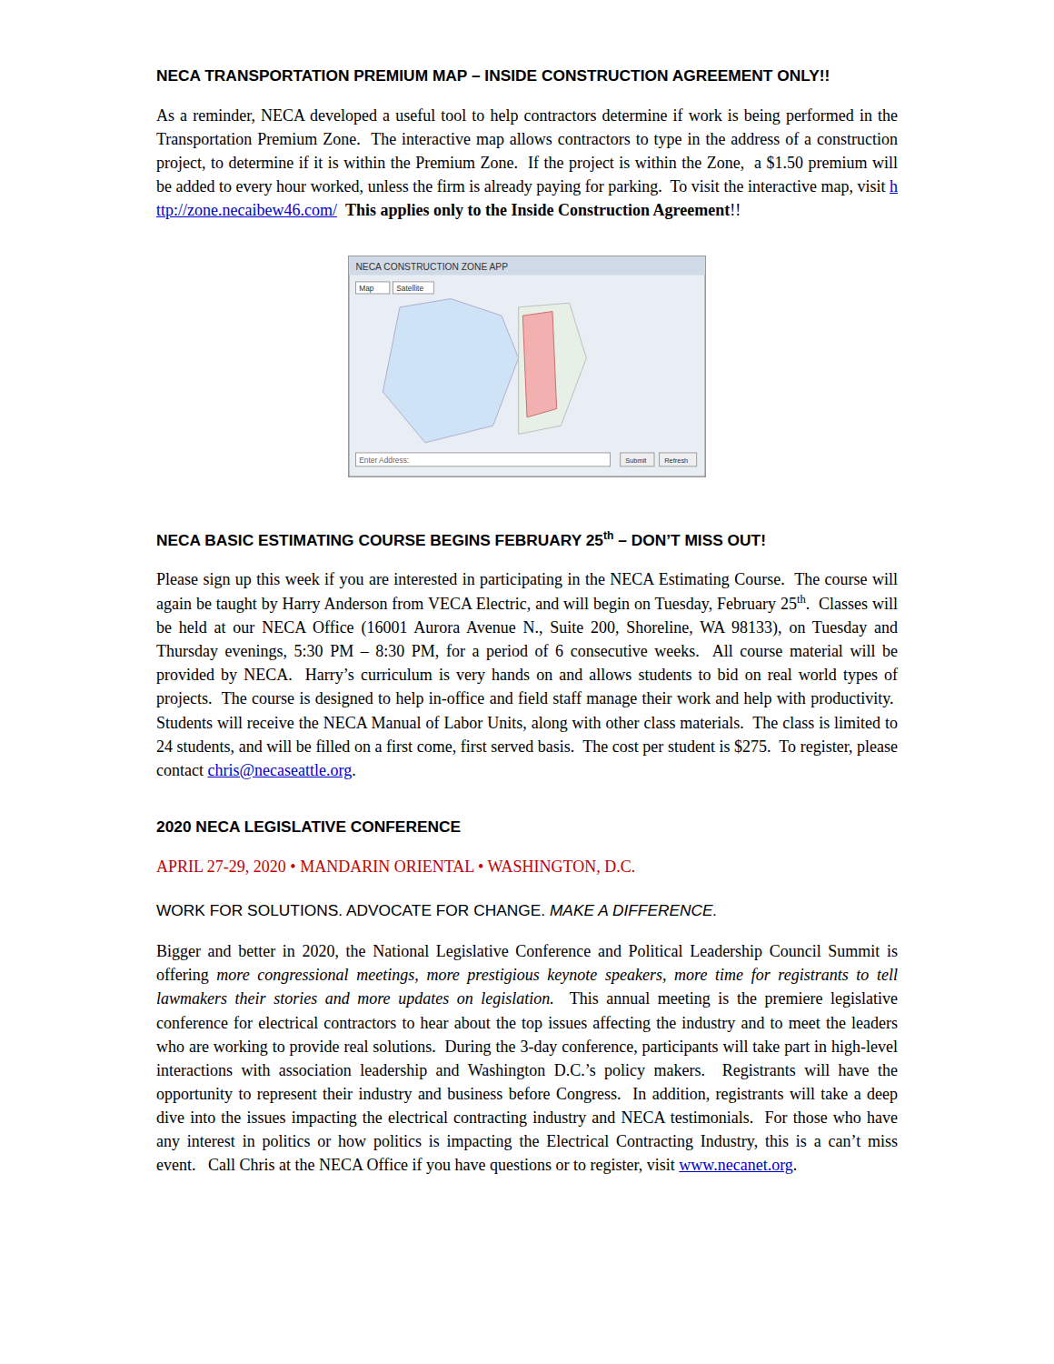NECA TRANSPORTATION PREMIUM MAP – INSIDE CONSTRUCTION AGREEMENT ONLY!!
As a reminder, NECA developed a useful tool to help contractors determine if work is being performed in the Transportation Premium Zone. The interactive map allows contractors to type in the address of a construction project, to determine if it is within the Premium Zone. If the project is within the Zone, a $1.50 premium will be added to every hour worked, unless the firm is already paying for parking. To visit the interactive map, visit http://zone.necaibew46.com/ This applies only to the Inside Construction Agreement!!
NECA BASIC ESTIMATING COURSE BEGINS FEBRUARY 25th – DON’T MISS OUT!
Please sign up this week if you are interested in participating in the NECA Estimating Course. The course will again be taught by Harry Anderson from VECA Electric, and will begin on Tuesday, February 25th. Classes will be held at our NECA Office (16001 Aurora Avenue N., Suite 200, Shoreline, WA 98133), on Tuesday and Thursday evenings, 5:30 PM – 8:30 PM, for a period of 6 consecutive weeks. All course material will be provided by NECA. Harry’s curriculum is very hands on and allows students to bid on real world types of projects. The course is designed to help in-office and field staff manage their work and help with productivity. Students will receive the NECA Manual of Labor Units, along with other class materials. The class is limited to 24 students, and will be filled on a first come, first served basis. The cost per student is $275. To register, please contact chris@necaseattle.org.
2020 NECA LEGISLATIVE CONFERENCE
APRIL 27-29, 2020 • MANDARIN ORIENTAL • WASHINGTON, D.C.
WORK FOR SOLUTIONS. ADVOCATE FOR CHANGE. MAKE A DIFFERENCE.
Bigger and better in 2020, the National Legislative Conference and Political Leadership Council Summit is offering more congressional meetings, more prestigious keynote speakers, more time for registrants to tell lawmakers their stories and more updates on legislation. This annual meeting is the premiere legislative conference for electrical contractors to hear about the top issues affecting the industry and to meet the leaders who are working to provide real solutions. During the 3-day conference, participants will take part in high-level interactions with association leadership and Washington D.C.’s policy makers. Registrants will have the opportunity to represent their industry and business before Congress. In addition, registrants will take a deep dive into the issues impacting the electrical contracting industry and NECA testimonials. For those who have any interest in politics or how politics is impacting the Electrical Contracting Industry, this is a can’t miss event. Call Chris at the NECA Office if you have questions or to register, visit www.necanet.org.